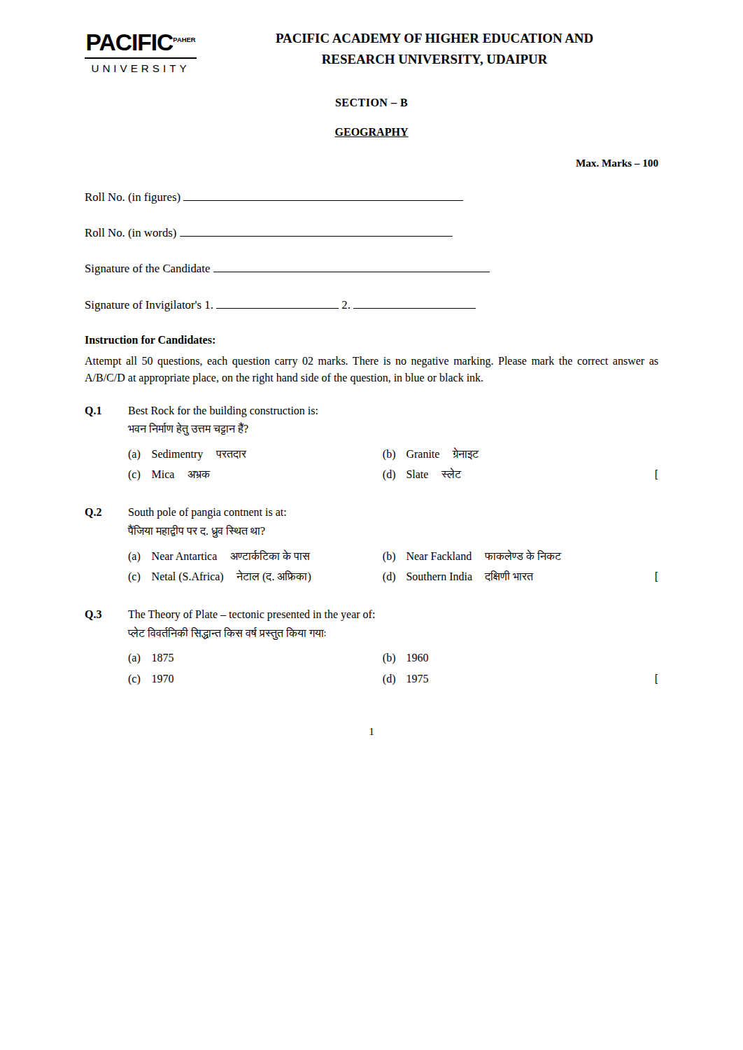PACIFICPAHER
University
Pacific Academy of Higher Education and
Research University, Udaipur
SECTION – B
GEOGRAPHY
Max. Marks – 100
Roll No. (in figures)
Roll No. (in words)
Signature of the Candidate
Signature of Invigilator's 1. 2.
Instruction for Candidates:
Attempt all 50 questions, each question carry 02 marks. There is no negative marking. Please mark the correct answer as A/B/C/D at appropriate place, on the right hand side of the question, in blue or black ink.
Q.1
Best Rock for the building construction is:
भवन निर्माण हेतु उत्तम चट्टान हैं?
| (a) Sedimentry परतदार | (b) Granite ग्रेनाइट | |
| (c) Mica अभ्रक | (d) Slate स्लेट | [ |
Q.2
South pole of pangia contnent is at:
पैंजिया महाद्वीप पर द. ध्रुव स्थित था?
| (a) Near Antartica अण्टार्कटिका के पास | (b) Near Fackland फाकलेण्ड के निकट | |
| (c) Netal (S.Africa) नेटाल (द. अफ्रिका) | (d) Southern India दक्षिणी भारत | [ |
Q.3
The Theory of Plate – tectonic presented in the year of:
प्लेट विवर्तनिकी सिद्धान्त किस वर्ष प्रस्तुत किया गयाः
| (a) 1875 | (b) 1960 | |
| (c) 1970 | (d) 1975 | [ |
1